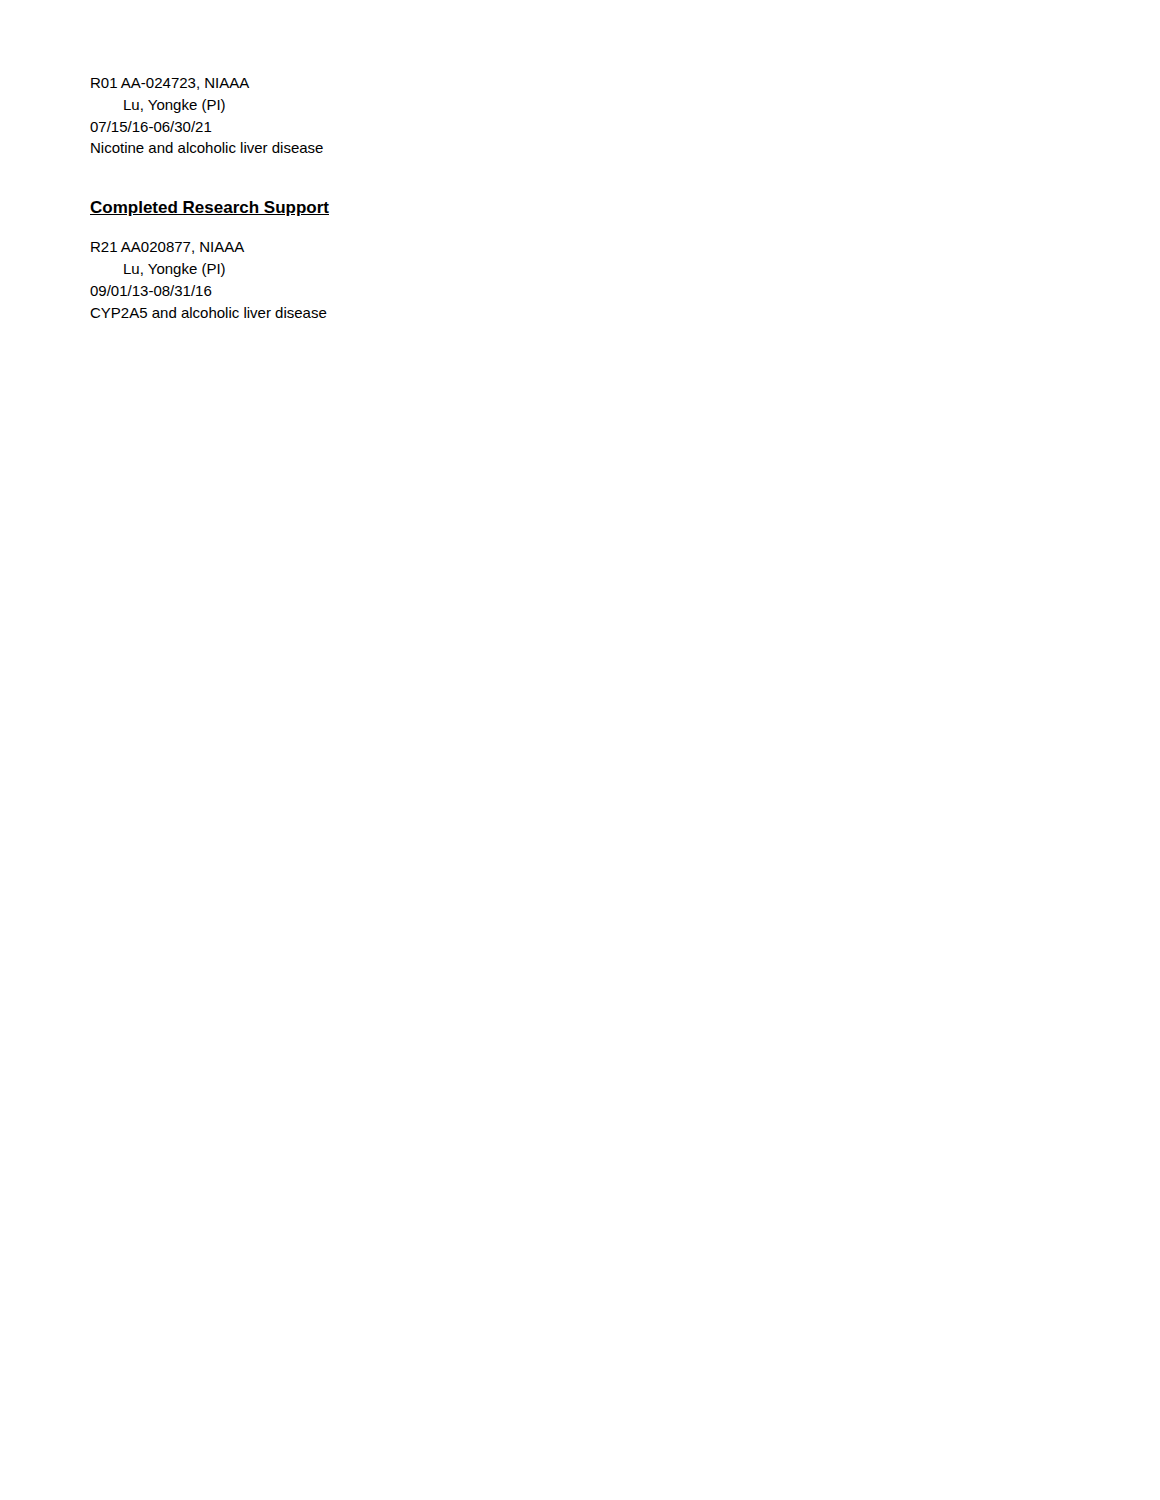R01 AA-024723, NIAAA
Lu, Yongke (PI)
07/15/16-06/30/21
Nicotine and alcoholic liver disease
Completed Research Support
R21 AA020877, NIAAA
Lu, Yongke (PI)
09/01/13-08/31/16
CYP2A5 and alcoholic liver disease